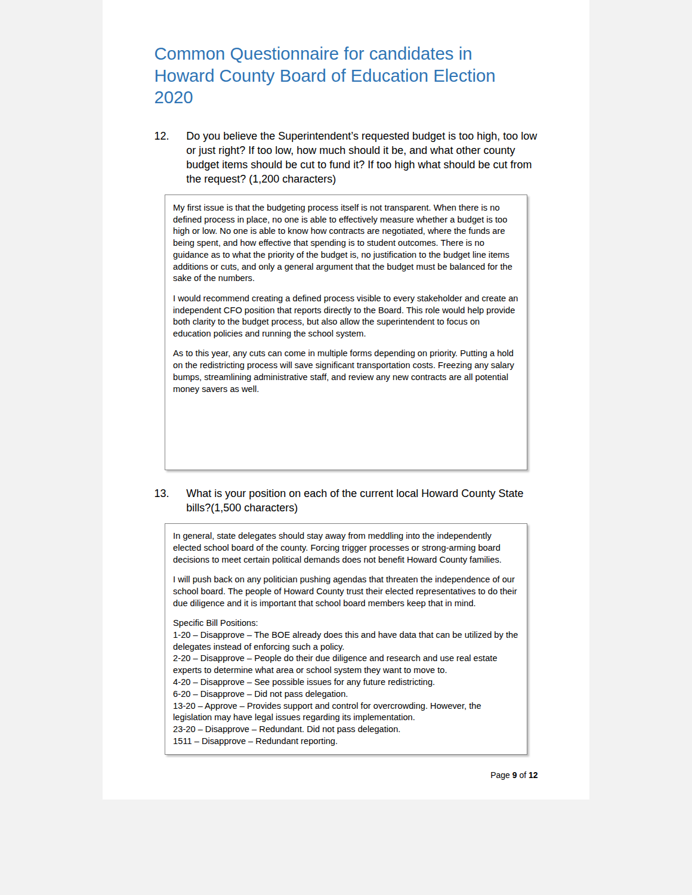Common Questionnaire for candidates in
Howard County Board of Education Election 2020
12. Do you believe the Superintendent’s requested budget is too high, too low or just right? If too low, how much should it be, and what other county budget items should be cut to fund it? If too high what should be cut from the request? (1,200 characters)
My first issue is that the budgeting process itself is not transparent. When there is no defined process in place, no one is able to effectively measure whether a budget is too high or low. No one is able to know how contracts are negotiated, where the funds are being spent, and how effective that spending is to student outcomes. There is no guidance as to what the priority of the budget is, no justification to the budget line items additions or cuts, and only a general argument that the budget must be balanced for the sake of the numbers.
I would recommend creating a defined process visible to every stakeholder and create an independent CFO position that reports directly to the Board. This role would help provide both clarity to the budget process, but also allow the superintendent to focus on education policies and running the school system.
As to this year, any cuts can come in multiple forms depending on priority. Putting a hold on the redistricting process will save significant transportation costs. Freezing any salary bumps, streamlining administrative staff, and review any new contracts are all potential money savers as well.
13. What is your position on each of the current local Howard County State bills?(1,500 characters)
In general, state delegates should stay away from meddling into the independently elected school board of the county. Forcing trigger processes or strong-arming board decisions to meet certain political demands does not benefit Howard County families.
I will push back on any politician pushing agendas that threaten the independence of our school board. The people of Howard County trust their elected representatives to do their due diligence and it is important that school board members keep that in mind.
Specific Bill Positions:
1-20 – Disapprove – The BOE already does this and have data that can be utilized by the delegates instead of enforcing such a policy.
2-20 – Disapprove – People do their due diligence and research and use real estate experts to determine what area or school system they want to move to.
4-20 – Disapprove – See possible issues for any future redistricting.
6-20 – Disapprove – Did not pass delegation.
13-20 – Approve – Provides support and control for overcrowding. However, the legislation may have legal issues regarding its implementation.
23-20 – Disapprove – Redundant. Did not pass delegation.
1511 – Disapprove – Redundant reporting.
Page 9 of 12